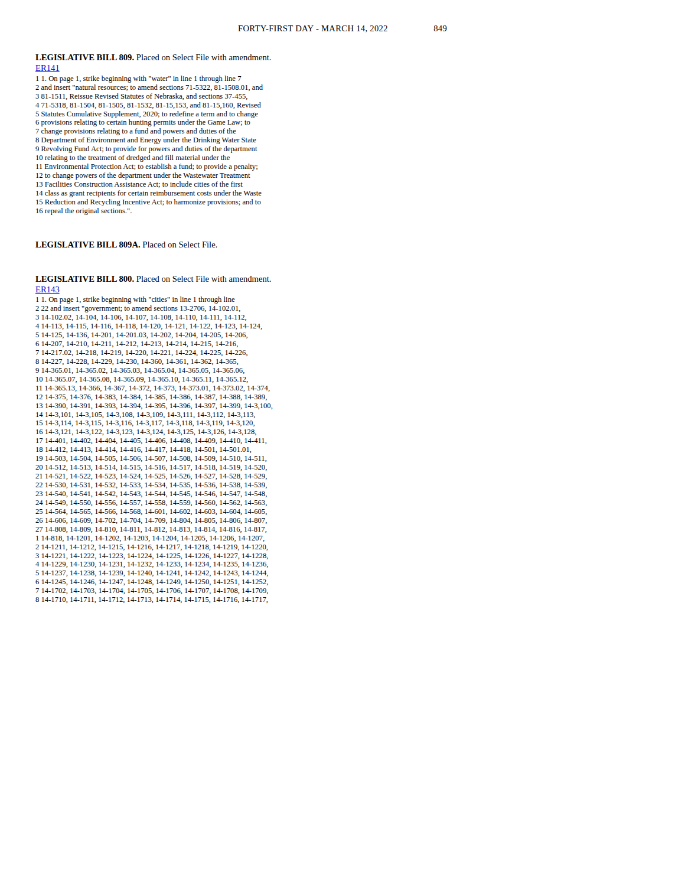FORTY-FIRST DAY - MARCH 14, 2022 849
LEGISLATIVE BILL 809. Placed on Select File with amendment.
ER141
1 1. On page 1, strike beginning with "water" in line 1 through line 7 2 and insert "natural resources; to amend sections 71-5322, 81-1508.01, and 3 81-1511, Reissue Revised Statutes of Nebraska, and sections 37-455, 4 71-5318, 81-1504, 81-1505, 81-1532, 81-15,153, and 81-15,160, Revised 5 Statutes Cumulative Supplement, 2020; to redefine a term and to change 6 provisions relating to certain hunting permits under the Game Law; to 7 change provisions relating to a fund and powers and duties of the 8 Department of Environment and Energy under the Drinking Water State 9 Revolving Fund Act; to provide for powers and duties of the department 10 relating to the treatment of dredged and fill material under the 11 Environmental Protection Act; to establish a fund; to provide a penalty; 12 to change powers of the department under the Wastewater Treatment 13 Facilities Construction Assistance Act; to include cities of the first 14 class as grant recipients for certain reimbursement costs under the Waste 15 Reduction and Recycling Incentive Act; to harmonize provisions; and to 16 repeal the original sections.".
LEGISLATIVE BILL 809A. Placed on Select File.
LEGISLATIVE BILL 800. Placed on Select File with amendment.
ER143
1 1. On page 1, strike beginning with "cities" in line 1 through line 2 22 and insert "government; to amend sections 13-2706, 14-102.01, 3 14-102.02, 14-104, 14-106, 14-107, 14-108, 14-110, 14-111, 14-112, 4 14-113, 14-115, 14-116, 14-118, 14-120, 14-121, 14-122, 14-123, 14-124, 5 14-125, 14-136, 14-201, 14-201.03, 14-202, 14-204, 14-205, 14-206, 6 14-207, 14-210, 14-211, 14-212, 14-213, 14-214, 14-215, 14-216, 7 14-217.02, 14-218, 14-219, 14-220, 14-221, 14-224, 14-225, 14-226, 8 14-227, 14-228, 14-229, 14-230, 14-360, 14-361, 14-362, 14-365, 9 14-365.01, 14-365.02, 14-365.03, 14-365.04, 14-365.05, 14-365.06, 10 14-365.07, 14-365.08, 14-365.09, 14-365.10, 14-365.11, 14-365.12, 11 14-365.13, 14-366, 14-367, 14-372, 14-373, 14-373.01, 14-373.02, 14-374, 12 14-375, 14-376, 14-383, 14-384, 14-385, 14-386, 14-387, 14-388, 14-389, 13 14-390, 14-391, 14-393, 14-394, 14-395, 14-396, 14-397, 14-399, 14-3,100, 14 14-3,101, 14-3,105, 14-3,108, 14-3,109, 14-3,111, 14-3,112, 14-3,113, 15 14-3,114, 14-3,115, 14-3,116, 14-3,117, 14-3,118, 14-3,119, 14-3,120, 16 14-3,121, 14-3,122, 14-3,123, 14-3,124, 14-3,125, 14-3,126, 14-3,128, 17 14-401, 14-402, 14-404, 14-405, 14-406, 14-408, 14-409, 14-410, 14-411, 18 14-412, 14-413, 14-414, 14-416, 14-417, 14-418, 14-501, 14-501.01, 19 14-503, 14-504, 14-505, 14-506, 14-507, 14-508, 14-509, 14-510, 14-511, 20 14-512, 14-513, 14-514, 14-515, 14-516, 14-517, 14-518, 14-519, 14-520, 21 14-521, 14-522, 14-523, 14-524, 14-525, 14-526, 14-527, 14-528, 14-529, 22 14-530, 14-531, 14-532, 14-533, 14-534, 14-535, 14-536, 14-538, 14-539, 23 14-540, 14-541, 14-542, 14-543, 14-544, 14-545, 14-546, 14-547, 14-548, 24 14-549, 14-550, 14-556, 14-557, 14-558, 14-559, 14-560, 14-562, 14-563, 25 14-564, 14-565, 14-566, 14-568, 14-601, 14-602, 14-603, 14-604, 14-605, 26 14-606, 14-609, 14-702, 14-704, 14-709, 14-804, 14-805, 14-806, 14-807, 27 14-808, 14-809, 14-810, 14-811, 14-812, 14-813, 14-814, 14-816, 14-817, 1 14-818, 14-1201, 14-1202, 14-1203, 14-1204, 14-1205, 14-1206, 14-1207, 2 14-1211, 14-1212, 14-1215, 14-1216, 14-1217, 14-1218, 14-1219, 14-1220, 3 14-1221, 14-1222, 14-1223, 14-1224, 14-1225, 14-1226, 14-1227, 14-1228, 4 14-1229, 14-1230, 14-1231, 14-1232, 14-1233, 14-1234, 14-1235, 14-1236, 5 14-1237, 14-1238, 14-1239, 14-1240, 14-1241, 14-1242, 14-1243, 14-1244, 6 14-1245, 14-1246, 14-1247, 14-1248, 14-1249, 14-1250, 14-1251, 14-1252, 7 14-1702, 14-1703, 14-1704, 14-1705, 14-1706, 14-1707, 14-1708, 14-1709, 8 14-1710, 14-1711, 14-1712, 14-1713, 14-1714, 14-1715, 14-1716, 14-1717,